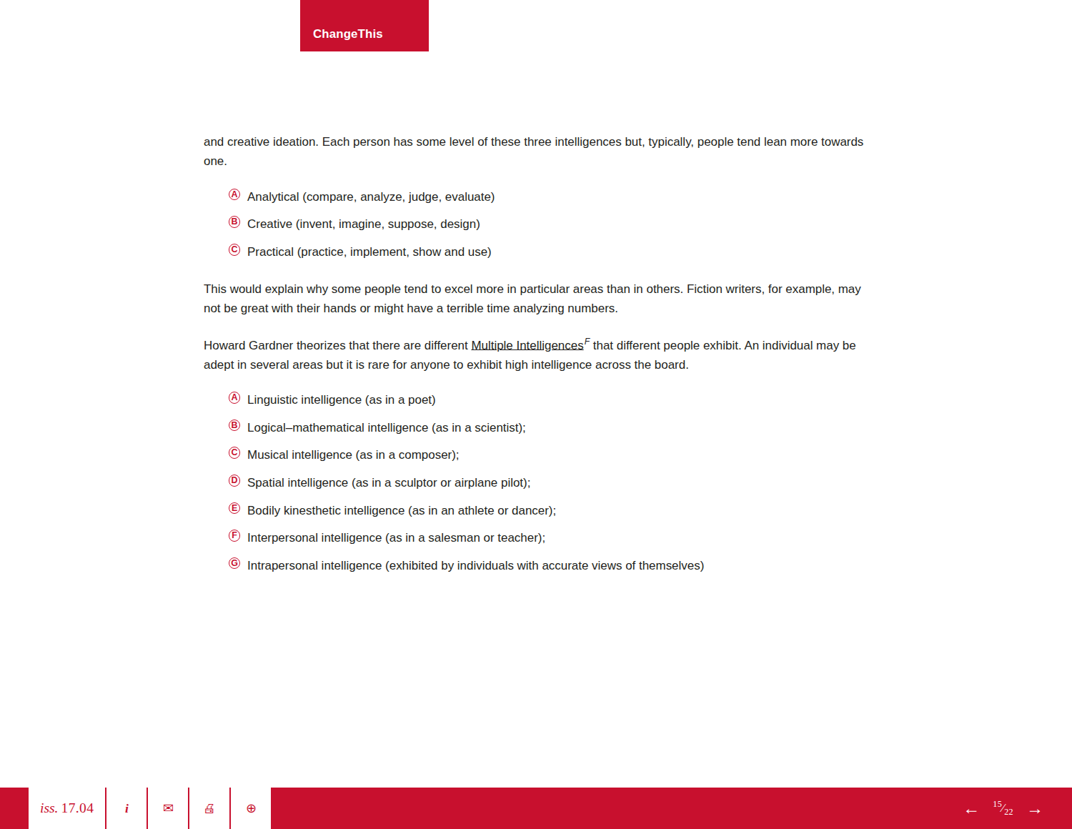ChangeThis
and creative ideation. Each person has some level of these three intelligences but, typically, people tend lean more towards one.
AAnalytical (compare, analyze, judge, evaluate)
BCreative (invent, imagine, suppose, design)
CPractical (practice, implement, show and use)
This would explain why some people tend to excel more in particular areas than in others. Fiction writers, for example, may not be great with their hands or might have a terrible time analyzing numbers.
Howard Gardner theorizes that there are different Multiple IntelligencesF that different people exhibit. An individual may be adept in several areas but it is rare for anyone to exhibit high intelligence across the board.
ALinguistic intelligence (as in a poet)
BLogical–mathematical intelligence (as in a scientist);
CMusical intelligence (as in a composer);
DSpatial intelligence (as in a sculptor or airplane pilot);
EBodily kinesthetic intelligence (as in an athlete or dancer);
FInterpersonal intelligence (as in a salesman or teacher);
GIntrapersonal intelligence (exhibited by individuals with accurate views of themselves)
iss. 17.04
i ✉ 🖨 ⊕
← 15⁄22 →